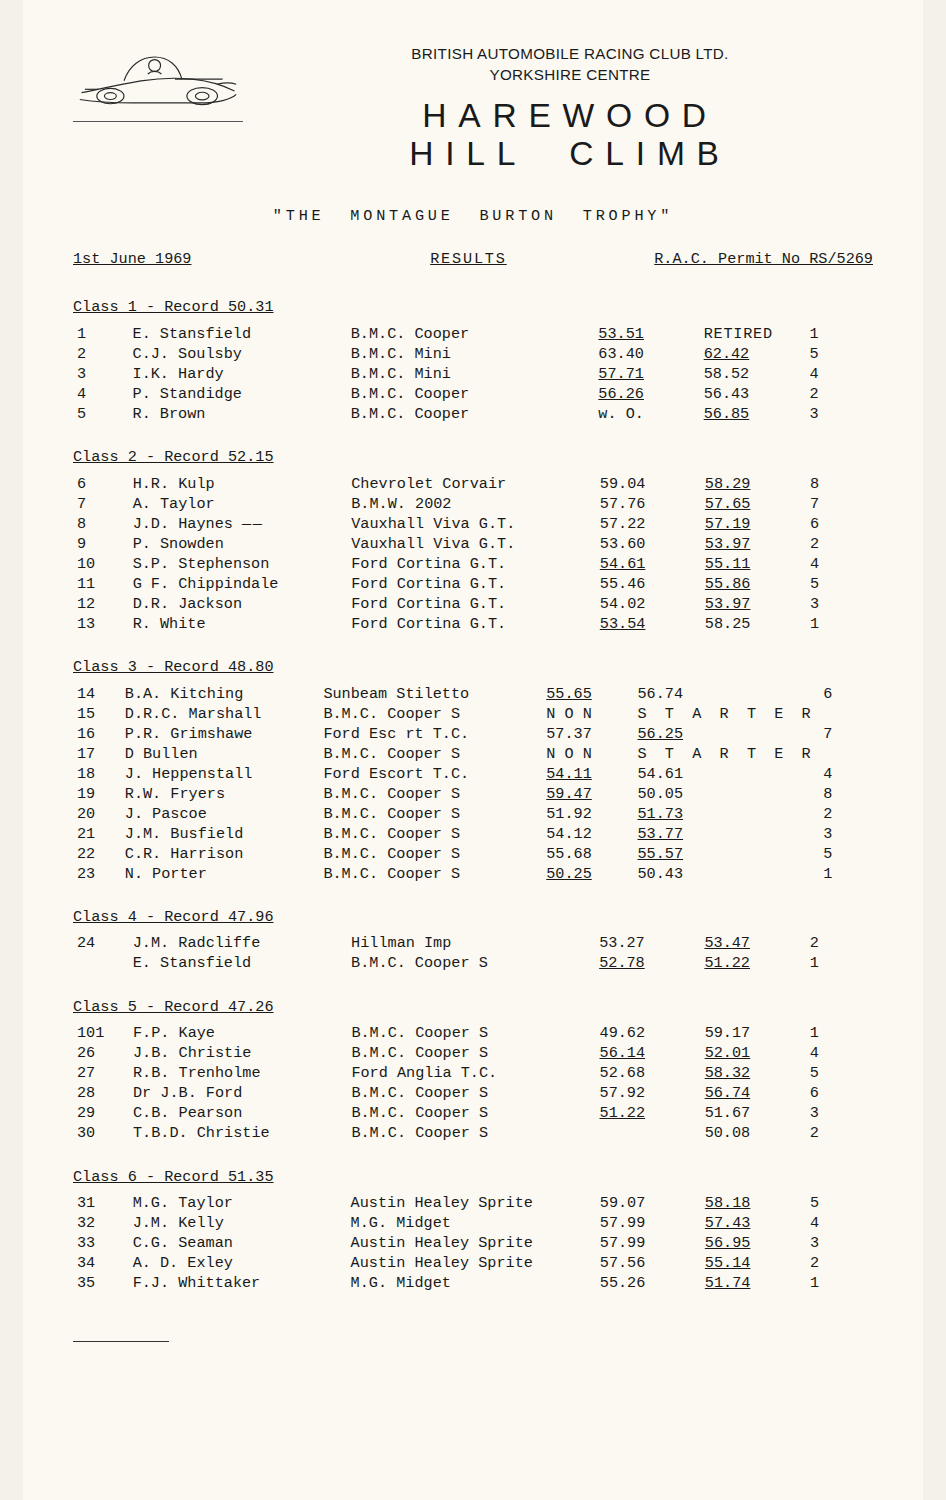BRITISH AUTOMOBILE RACING CLUB LTD.
YORKSHIRE CENTRE
HAREWOODHILL CLIMB
"THE MONTAGUE BURTON TROPHY"
1st June 1969 RESULTS R.A.C. Permit No RS/5269
Class 1 - Record 50.31
| 1 | E. Stansfield | B.M.C. Cooper | 53.51 | RETIRED | 1 |
| 2 | C.J. Soulsby | B.M.C. Mini | 63.40 | 62.42 | 5 |
| 3 | I.K. Hardy | B.M.C. Mini | 57.71 | 58.52 | 4 |
| 4 | P. Standidge | B.M.C. Cooper | 56.26 | 56.43 | 2 |
| 5 | R. Brown | B.M.C. Cooper | w. O. | 56.85 | 3 |
Class 2 - Record 52.15
| 6 | H.R. Kulp | Chevrolet Corvair | 59.04 | 58.29 | 8 |
| 7 | A. Taylor | B.M.W. 2002 | 57.76 | 57.65 | 7 |
| 8 | J.D. Haynes —— | Vauxhall Viva G.T. | 57.22 | 57.19 | 6 |
| 9 | P. Snowden | Vauxhall Viva G.T. | 53.60 | 53.97 | 2 |
| 10 | S.P. Stephenson | Ford Cortina G.T. | 54.61 | 55.11 | 4 |
| 11 | G F. Chippindale | Ford Cortina G.T. | 55.46 | 55.86 | 5 |
| 12 | D.R. Jackson | Ford Cortina G.T. | 54.02 | 53.97 | 3 |
| 13 | R. White | Ford Cortina G.T. | 53.54 | 58.25 | 1 |
Class 3 - Record 48.80
| 14 | B.A. Kitching | Sunbeam Stiletto | 55.65 | 56.74 | 6 |
| 15 | D.R.C. Marshall | B.M.C. Cooper S | N O N | S T A R T E R | |
| 16 | P.R. Grimshawe | Ford Esc rt T.C. | 57.37 | 56.25 | 7 |
| 17 | D Bullen | B.M.C. Cooper S | N O N | S T A R T E R | |
| 18 | J. Heppenstall | Ford Escort T.C. | 54.11 | 54.61 | 4 |
| 19 | R.W. Fryers | B.M.C. Cooper S | 59.47 | 50.05 | 8 |
| 20 | J. Pascoe | B.M.C. Cooper S | 51.92 | 51.73 | 2 |
| 21 | J.M. Busfield | B.M.C. Cooper S | 54.12 | 53.77 | 3 |
| 22 | C.R. Harrison | B.M.C. Cooper S | 55.68 | 55.57 | 5 |
| 23 | N. Porter | B.M.C. Cooper S | 50.25 | 50.43 | 1 |
Class 4 - Record 47.96
| 24 | J.M. Radcliffe | Hillman Imp | 53.27 | 53.47 | 2 |
| | E. Stansfield | B.M.C. Cooper S | 52.78 | 51.22 | 1 |
Class 5 - Record 47.26
| 101 | F.P. Kaye | B.M.C. Cooper S | 49.62 | 59.17 | 1 |
| 26 | J.B. Christie | B.M.C. Cooper S | 56.14 | 52.01 | 4 |
| 27 | R.B. Trenholme | Ford Anglia T.C. | 52.68 | 58.32 | 5 |
| 28 | Dr J.B. Ford | B.M.C. Cooper S | 57.92 | 56.74 | 6 |
| 29 | C.B. Pearson | B.M.C. Cooper S | 51.22 | 51.67 | 3 |
| 30 | T.B.D. Christie | B.M.C. Cooper S | | 50.08 | 2 |
Class 6 - Record 51.35
| 31 | M.G. Taylor | Austin Healey Sprite | 59.07 | 58.18 | 5 |
| 32 | J.M. Kelly | M.G. Midget | 57.99 | 57.43 | 4 |
| 33 | C.G. Seaman | Austin Healey Sprite | 57.99 | 56.95 | 3 |
| 34 | A. D. Exley | Austin Healey Sprite | 57.56 | 55.14 | 2 |
| 35 | F.J. Whittaker | M.G. Midget | 55.26 | 51.74 | 1 |